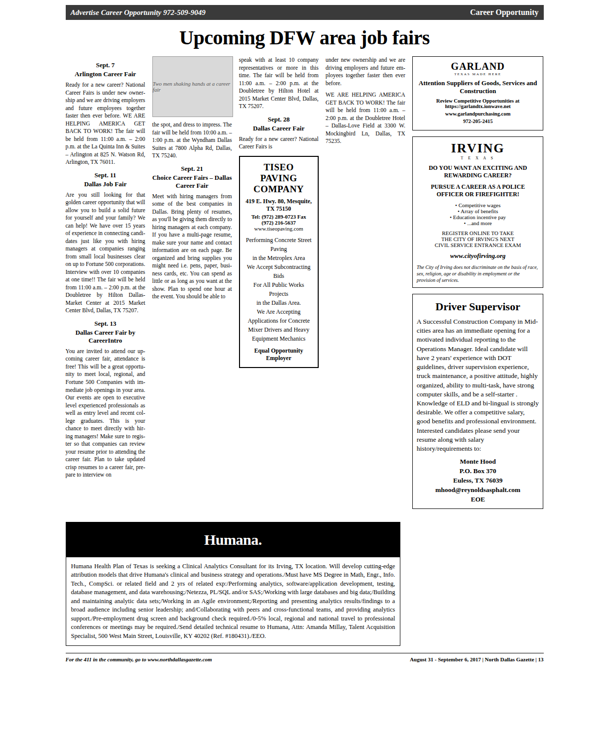Advertise Career Opportunity 972-509-9049
Career Opportunity
Upcoming DFW area job fairs
Sept. 7
Arlington Career Fair
Ready for a new career? National Career Fairs is under new ownership and we are driving employers and future employees together faster then ever before. WE ARE HELPING AMERICA GET BACK TO WORK! The fair will be held from 11:00 a.m. – 2:00 p.m. at the La Quinta Inn & Suites – Arlington at 825 N. Watson Rd, Arlington, TX 76011.
Sept. 11
Dallas Job Fair
Are you still looking for that golden career opportunity that will allow you to build a solid future for yourself and your family? We can help! We have over 15 years of experience in connecting candidates just like you with hiring managers at companies ranging from small local businesses clear on up to Fortune 500 corporations. Interview with over 10 companies at one time!! The fair will be held from 11:00 a.m. – 2:00 p.m. at the Doubletree by Hilton Dallas-Market Center at 2015 Market Center Blvd, Dallas, TX 75207.
Sept. 13
Dallas Career Fair by CareerIntro
You are invited to attend our upcoming career fair, attendance is free! This will be a great opportunity to meet local, regional, and Fortune 500 Companies with immediate job openings in your area. Our events are open to executive level experienced professionals as well as entry level and recent college graduates. This is your chance to meet directly with hiring managers! Make sure to register so that companies can review your resume prior to attending the career fair. Plan to take updated crisp resumes to a career fair, prepare to interview on
Two men shaking hands at a career fair
the spot, and dress to impress. The fair will be held from 10:00 a.m. – 1:00 p.m. at the Wyndham Dallas Suites at 7800 Alpha Rd, Dallas, TX 75240.
Sept. 21
Choice Career Fairs – Dallas Career Fair
Meet with hiring managers from some of the best companies in Dallas. Bring plenty of resumes, as you'll be giving them directly to hiring managers at each company. If you have a multi-page resume, make sure your name and contact information are on each page. Be organized and bring supplies you might need i.e. pens, paper, business cards, etc. You can spend as little or as long as you want at the show. Plan to spend one hour at the event. You should be able to
speak with at least 10 company representatives or more in this time. The fair will be held from 11:00 a.m. – 2:00 p.m. at the Doubletree by Hilton Hotel at 2015 Market Center Blvd, Dallas, TX 75207.
Sept. 28
Dallas Career Fair
Ready for a new career? National Career Fairs is
TISEO PAVING COMPANY
419 E. Hwy. 80, Mesquite, TX 75150
Tel: (972) 289-0723 Fax (972) 216-5637
www.tiseopaving.com
Performing Concrete Street Paving
in the Metroplex Area
We Accept Subcontracting Bids
For All Public Works Projects
in the Dallas Area.
We Are Accepting Applications for Concrete Mixer Drivers and Heavy Equipment Mechanics
Equal Opportunity Employer
under new ownership and we are driving employers and future employees together faster then ever before.
WE ARE HELPING AMERICA GET BACK TO WORK! The fair will be held from 11:00 a.m. – 2:00 p.m. at the Doubletree Hotel – Dallas-Love Field at 3300 W. Mockingbird Ln, Dallas, TX 75235.
GARLAND
TEXAS MADE HERE
Attention Suppliers of Goods, Services and Construction
Review Competitive Opportunities at
https://garlandtx.ionwave.net
www.garlandpurchasing.com
972-205-2415
IRVING
T E X A S
DO YOU WANT AN EXCITING AND REWARDING CAREER?
PURSUE A CAREER AS A POLICE OFFICER OR FIREFIGHTER!
• Competitive wages
• Array of benefits
• Education incentive pay
• ...and more
REGISTER ONLINE TO TAKE
THE CITY OF IRVING'S NEXT
CIVIL SERVICE ENTRANCE EXAM
www.cityofirving.org
The City of Irving does not discriminate on the basis of race, sex, religion, age or disability in employment or the provision of services.
Driver Supervisor
A Successful Construction Company in Mid-cities area has an immediate opening for a motivated individual reporting to the Operations Manager. Ideal candidate will have 2 years' experience with DOT guidelines, driver supervision experience, truck maintenance, a positive attitude, highly organized, ability to multi-task, have strong computer skills, and be a self-starter . Knowledge of ELD and bi-lingual is strongly desirable. We offer a competitive salary, good benefits and professional environment. Interested candidates please send your resume along with salary history/requirements to:
Monte Hood
P.O. Box 370
Euless, TX 76039
mhood@reynoldsasphalt.com
EOE
Humana.
Humana Health Plan of Texas is seeking a Clinical Analytics Consultant for its Irving, TX location. Will develop cutting-edge attribution models that drive Humana's clinical and business strategy and operations./Must have MS Degree in Math, Engr., Info. Tech., CompSci. or related field and 2 yrs of related exp:/Performing analytics, software/application development, testing, database management, and data warehousing;/Netezza, PL/SQL and/or SAS;/Working with large databases and big data;/Building and maintaining analytic data sets;/Working in an Agile environment;/Reporting and presenting analytics results/findings to a broad audience including senior leadership; and/Collaborating with peers and cross-functional teams, and providing analytics support./Pre-employment drug screen and background check required./0-5% local, regional and national travel to professional conferences or meetings may be required./Send detailed technical resume to Humana, Attn: Amanda Millay, Talent Acquisition Specialist, 500 West Main Street, Louisville, KY 40202 (Ref. #180431)./EEO.
For the 411 in the community, go to www.northdallasgazette.com
August 31 - September 6, 2017 | North Dallas Gazette | 13